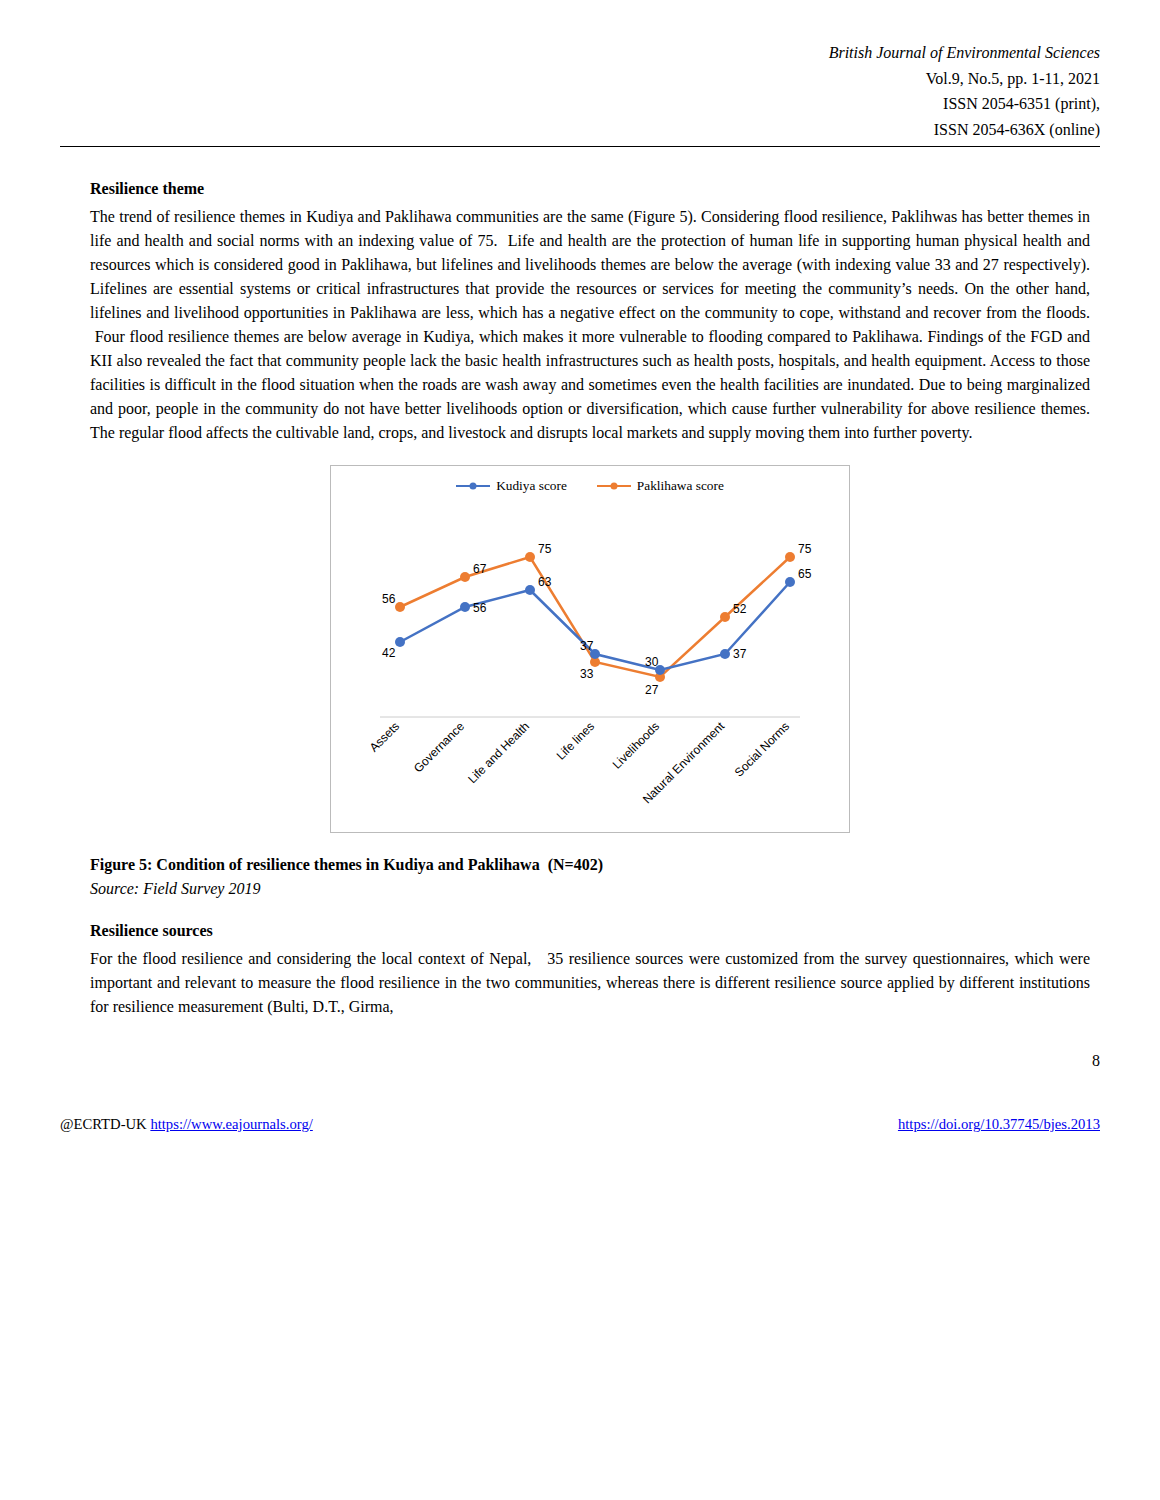British Journal of Environmental Sciences
Vol.9, No.5, pp. 1-11, 2021
ISSN 2054-6351 (print),
ISSN 2054-636X (online)
Resilience theme
The trend of resilience themes in Kudiya and Paklihawa communities are the same (Figure 5). Considering flood resilience, Paklihwas has better themes in life and health and social norms with an indexing value of 75. Life and health are the protection of human life in supporting human physical health and resources which is considered good in Paklihawa, but lifelines and livelihoods themes are below the average (with indexing value 33 and 27 respectively). Lifelines are essential systems or critical infrastructures that provide the resources or services for meeting the community’s needs. On the other hand, lifelines and livelihood opportunities in Paklihawa are less, which has a negative effect on the community to cope, withstand and recover from the floods. Four flood resilience themes are below average in Kudiya, which makes it more vulnerable to flooding compared to Paklihawa. Findings of the FGD and KII also revealed the fact that community people lack the basic health infrastructures such as health posts, hospitals, and health equipment. Access to those facilities is difficult in the flood situation when the roads are wash away and sometimes even the health facilities are inundated. Due to being marginalized and poor, people in the community do not have better livelihoods option or diversification, which cause further vulnerability for above resilience themes. The regular flood affects the cultivable land, crops, and livestock and disrupts local markets and supply moving them into further poverty.
Kudiya score
Paklihawa score
56 67 75 33 27 52 75 42 56 63 37 30 37 65 Assets Governance Life and Health Life lines Livelihoods Natural Environment Social Norms
Figure 5: Condition of resilience themes in Kudiya and Paklihawa (N=402)
Source: Field Survey 2019
Resilience sources
For the flood resilience and considering the local context of Nepal, 35 resilience sources were customized from the survey questionnaires, which were important and relevant to measure the flood resilience in the two communities, whereas there is different resilience source applied by different institutions for resilience measurement (Bulti, D.T., Girma,
8
@ECRTD-UK https://www.eajournals.org/
https://doi.org/10.37745/bjes.2013